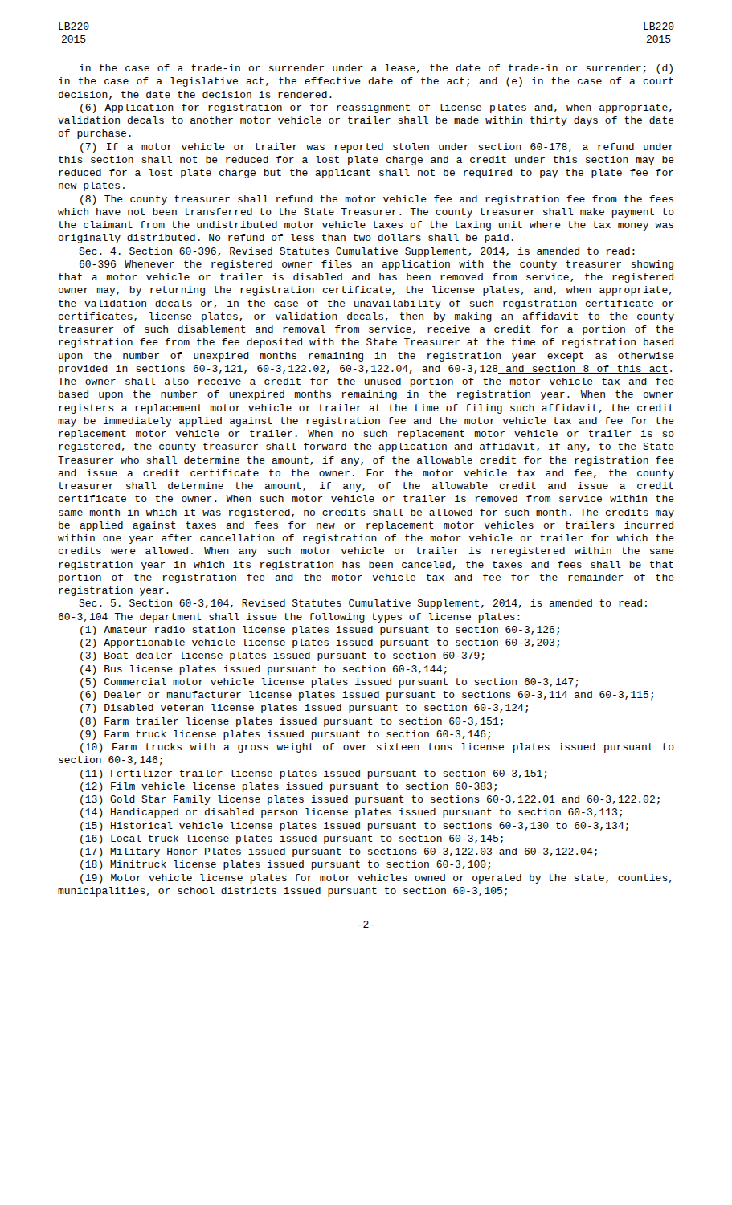LB220 2015
LB220 2015
in the case of a trade-in or surrender under a lease, the date of trade-in or surrender; (d) in the case of a legislative act, the effective date of the act; and (e) in the case of a court decision, the date the decision is rendered.
(6) Application for registration or for reassignment of license plates and, when appropriate, validation decals to another motor vehicle or trailer shall be made within thirty days of the date of purchase.
(7) If a motor vehicle or trailer was reported stolen under section 60-178, a refund under this section shall not be reduced for a lost plate charge and a credit under this section may be reduced for a lost plate charge but the applicant shall not be required to pay the plate fee for new plates.
(8) The county treasurer shall refund the motor vehicle fee and registration fee from the fees which have not been transferred to the State Treasurer. The county treasurer shall make payment to the claimant from the undistributed motor vehicle taxes of the taxing unit where the tax money was originally distributed. No refund of less than two dollars shall be paid.
Sec. 4. Section 60-396, Revised Statutes Cumulative Supplement, 2014, is amended to read:
60-396 Whenever the registered owner files an application with the county treasurer showing that a motor vehicle or trailer is disabled and has been removed from service, the registered owner may, by returning the registration certificate, the license plates, and, when appropriate, the validation decals or, in the case of the unavailability of such registration certificate or certificates, license plates, or validation decals, then by making an affidavit to the county treasurer of such disablement and removal from service, receive a credit for a portion of the registration fee from the fee deposited with the State Treasurer at the time of registration based upon the number of unexpired months remaining in the registration year except as otherwise provided in sections 60-3,121, 60-3,122.02, 60-3,122.04, and 60-3,128 and section 8 of this act. The owner shall also receive a credit for the unused portion of the motor vehicle tax and fee based upon the number of unexpired months remaining in the registration year. When the owner registers a replacement motor vehicle or trailer at the time of filing such affidavit, the credit may be immediately applied against the registration fee and the motor vehicle tax and fee for the replacement motor vehicle or trailer. When no such replacement motor vehicle or trailer is so registered, the county treasurer shall forward the application and affidavit, if any, to the State Treasurer who shall determine the amount, if any, of the allowable credit for the registration fee and issue a credit certificate to the owner. For the motor vehicle tax and fee, the county treasurer shall determine the amount, if any, of the allowable credit and issue a credit certificate to the owner. When such motor vehicle or trailer is removed from service within the same month in which it was registered, no credits shall be allowed for such month. The credits may be applied against taxes and fees for new or replacement motor vehicles or trailers incurred within one year after cancellation of registration of the motor vehicle or trailer for which the credits were allowed. When any such motor vehicle or trailer is reregistered within the same registration year in which its registration has been canceled, the taxes and fees shall be that portion of the registration fee and the motor vehicle tax and fee for the remainder of the registration year.
Sec. 5. Section 60-3,104, Revised Statutes Cumulative Supplement, 2014, is amended to read:
60-3,104 The department shall issue the following types of license plates:
(1) Amateur radio station license plates issued pursuant to section 60-3,126;
(2) Apportionable vehicle license plates issued pursuant to section 60-3,203;
(3) Boat dealer license plates issued pursuant to section 60-379;
(4) Bus license plates issued pursuant to section 60-3,144;
(5) Commercial motor vehicle license plates issued pursuant to section 60-3,147;
(6) Dealer or manufacturer license plates issued pursuant to sections 60-3,114 and 60-3,115;
(7) Disabled veteran license plates issued pursuant to section 60-3,124;
(8) Farm trailer license plates issued pursuant to section 60-3,151;
(9) Farm truck license plates issued pursuant to section 60-3,146;
(10) Farm trucks with a gross weight of over sixteen tons license plates issued pursuant to section 60-3,146;
(11) Fertilizer trailer license plates issued pursuant to section 60-3,151;
(12) Film vehicle license plates issued pursuant to section 60-383;
(13) Gold Star Family license plates issued pursuant to sections 60-3,122.01 and 60-3,122.02;
(14) Handicapped or disabled person license plates issued pursuant to section 60-3,113;
(15) Historical vehicle license plates issued pursuant to sections 60-3,130 to 60-3,134;
(16) Local truck license plates issued pursuant to section 60-3,145;
(17) Military Honor Plates issued pursuant to sections 60-3,122.03 and 60-3,122.04;
(18) Minitruck license plates issued pursuant to section 60-3,100;
(19) Motor vehicle license plates for motor vehicles owned or operated by the state, counties, municipalities, or school districts issued pursuant to section 60-3,105;
-2-